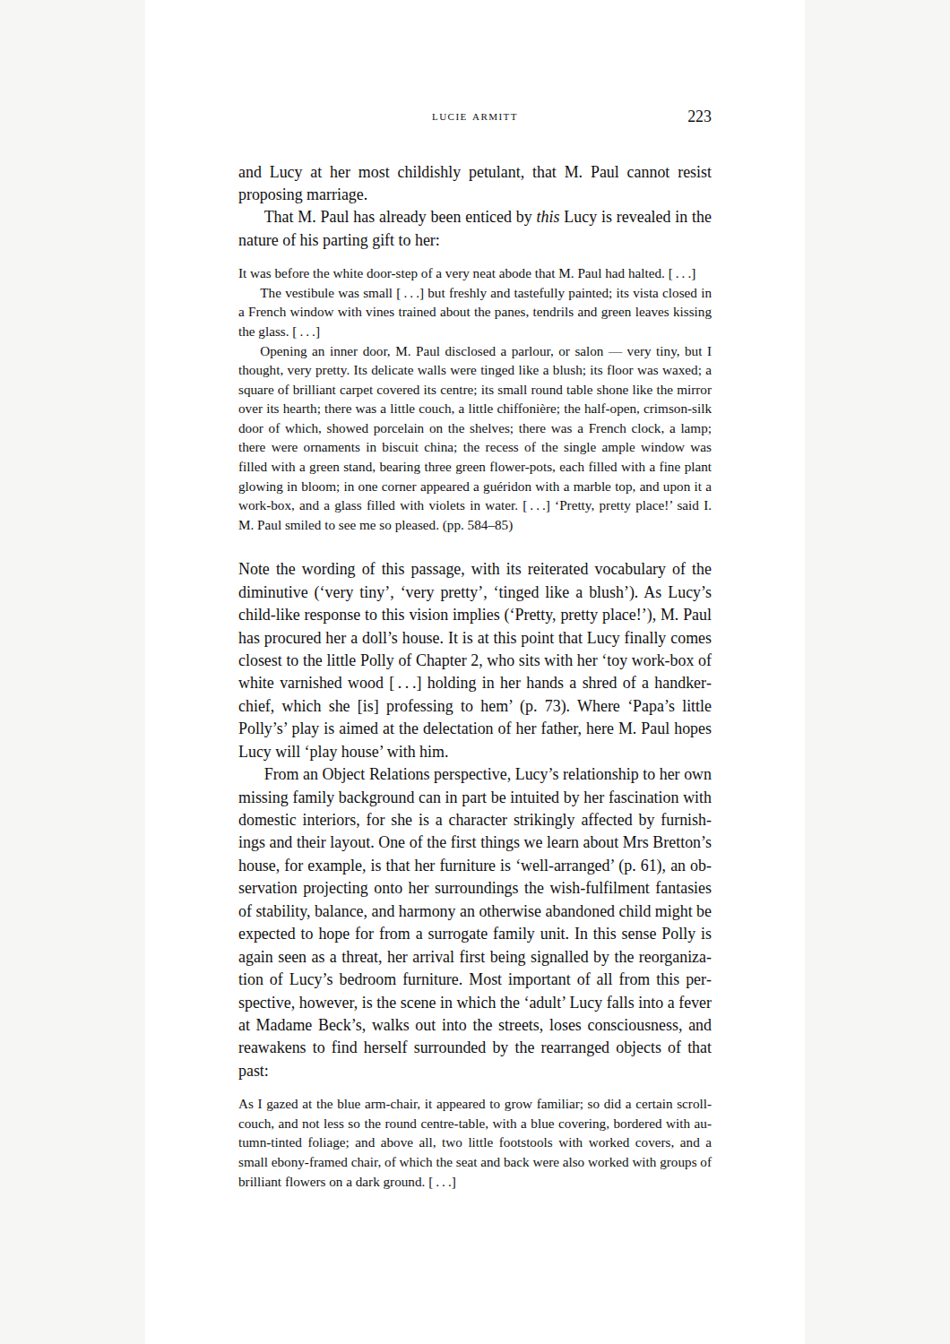Lucie Armitt 223
and Lucy at her most childishly petulant, that M. Paul cannot resist proposing marriage.
That M. Paul has already been enticed by this Lucy is revealed in the nature of his parting gift to her:
It was before the white door-step of a very neat abode that M. Paul had halted. [ . . .]
The vestibule was small [ . . .] but freshly and tastefully painted; its vista closed in a French window with vines trained about the panes, tendrils and green leaves kissing the glass. [ . . .]
Opening an inner door, M. Paul disclosed a parlour, or salon — very tiny, but I thought, very pretty. Its delicate walls were tinged like a blush; its floor was waxed; a square of brilliant carpet covered its centre; its small round table shone like the mirror over its hearth; there was a little couch, a little chiffonière; the half-open, crimson-silk door of which, showed porcelain on the shelves; there was a French clock, a lamp; there were ornaments in biscuit china; the recess of the single ample window was filled with a green stand, bearing three green flower-pots, each filled with a fine plant glowing in bloom; in one corner appeared a guéridon with a marble top, and upon it a work-box, and a glass filled with violets in water. [ . . .] ‘Pretty, pretty place!’ said I. M. Paul smiled to see me so pleased. (pp. 584–85)
Note the wording of this passage, with its reiterated vocabulary of the diminutive (‘very tiny’, ‘very pretty’, ‘tinged like a blush’). As Lucy’s child-like response to this vision implies (‘Pretty, pretty place!’), M. Paul has procured her a doll’s house. It is at this point that Lucy finally comes closest to the little Polly of Chapter 2, who sits with her ‘toy work-box of white varnished wood [ . . .] holding in her hands a shred of a handkerchief, which she [is] professing to hem’ (p. 73). Where ‘Papa’s little Polly’s’ play is aimed at the delectation of her father, here M. Paul hopes Lucy will ‘play house’ with him.
From an Object Relations perspective, Lucy’s relationship to her own missing family background can in part be intuited by her fascination with domestic interiors, for she is a character strikingly affected by furnishings and their layout. One of the first things we learn about Mrs Bretton’s house, for example, is that her furniture is ‘well-arranged’ (p. 61), an observation projecting onto her surroundings the wish-fulfilment fantasies of stability, balance, and harmony an otherwise abandoned child might be expected to hope for from a surrogate family unit. In this sense Polly is again seen as a threat, her arrival first being signalled by the reorganization of Lucy’s bedroom furniture. Most important of all from this perspective, however, is the scene in which the ‘adult’ Lucy falls into a fever at Madame Beck’s, walks out into the streets, loses consciousness, and reawakens to find herself surrounded by the rearranged objects of that past:
As I gazed at the blue arm-chair, it appeared to grow familiar; so did a certain scroll-couch, and not less so the round centre-table, with a blue covering, bordered with autumn-tinted foliage; and above all, two little footstools with worked covers, and a small ebony-framed chair, of which the seat and back were also worked with groups of brilliant flowers on a dark ground. [ . . .]